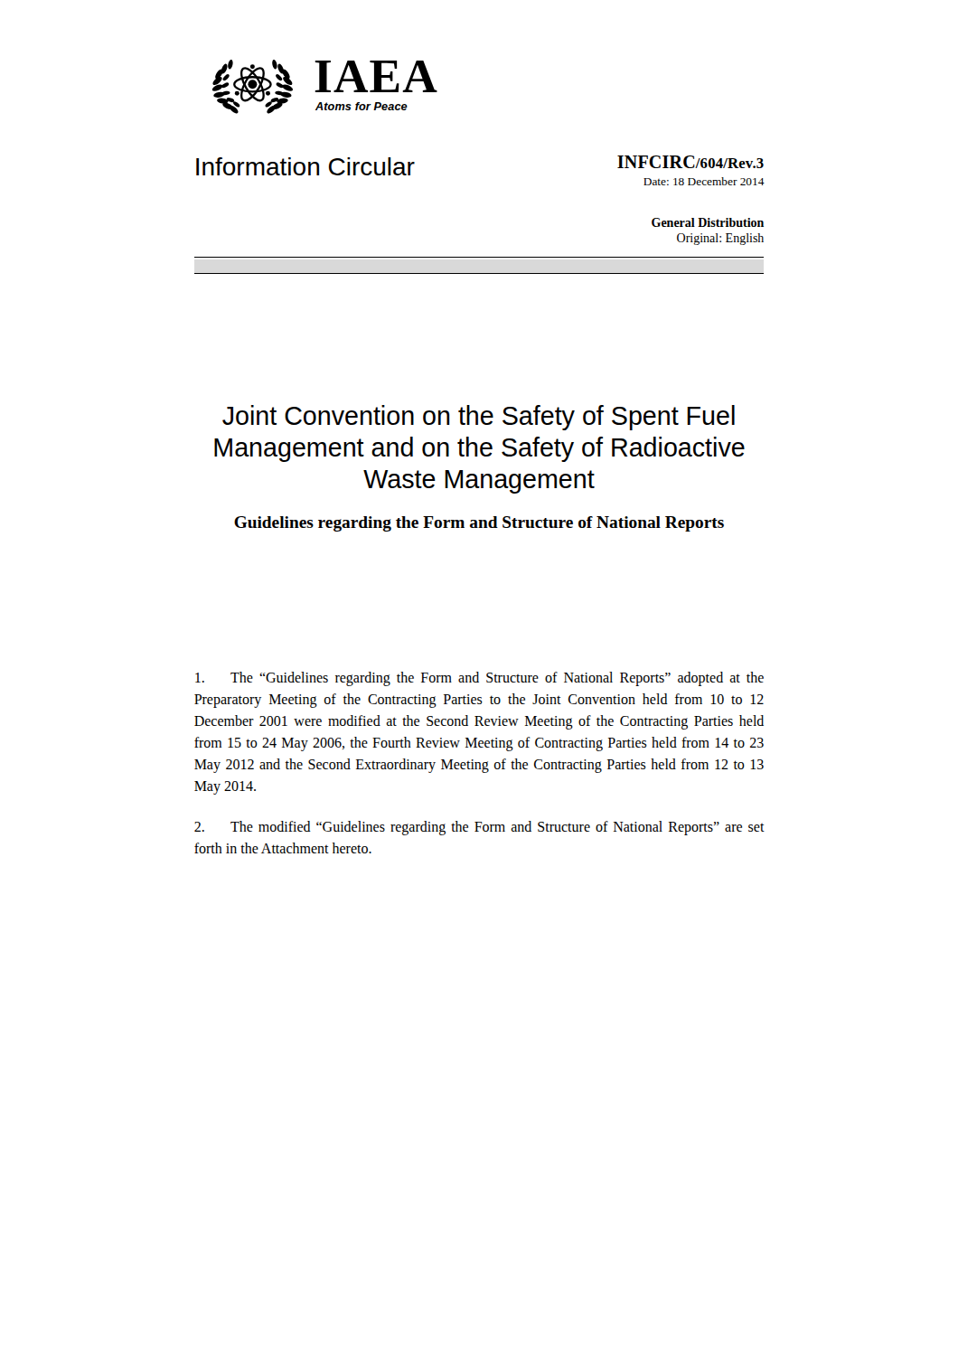IAEA
Atoms for Peace
Information Circular
INFCIRC/604/Rev.3
Date: 18 December 2014
General Distribution
Original: English
Joint Convention on the Safety of Spent Fuel Management and on the Safety of Radioactive Waste Management
Guidelines regarding the Form and Structure of National Reports
1. The “Guidelines regarding the Form and Structure of National Reports” adopted at the Preparatory Meeting of the Contracting Parties to the Joint Convention held from 10 to 12 December 2001 were modified at the Second Review Meeting of the Contracting Parties held from 15 to 24 May 2006, the Fourth Review Meeting of Contracting Parties held from 14 to 23 May 2012 and the Second Extraordinary Meeting of the Contracting Parties held from 12 to 13 May 2014.
2. The modified “Guidelines regarding the Form and Structure of National Reports” are set forth in the Attachment hereto.